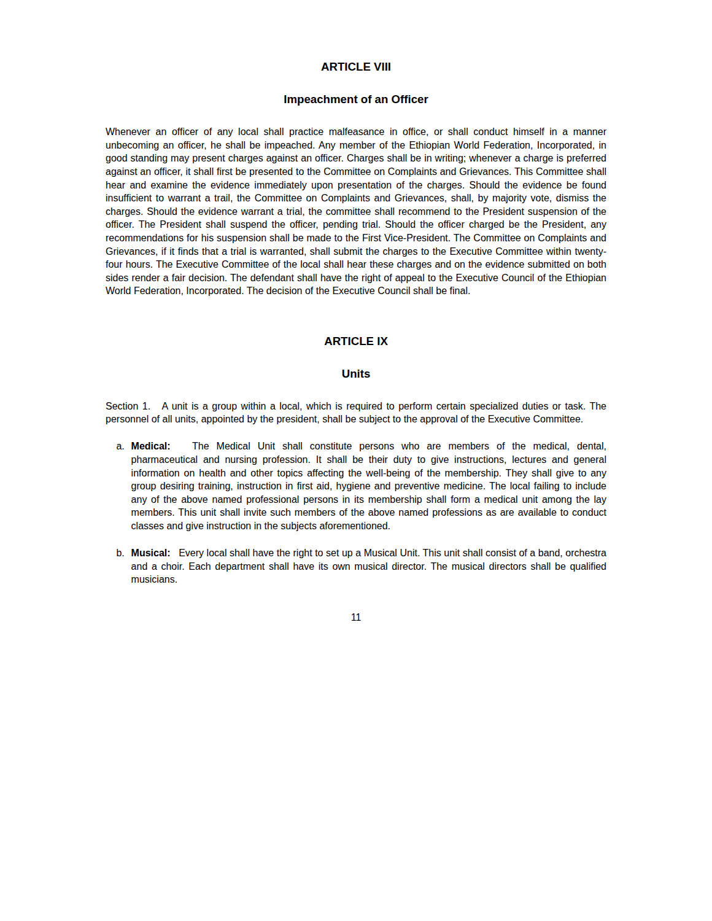ARTICLE VIII
Impeachment of an Officer
Whenever an officer of any local shall practice malfeasance in office, or shall conduct himself in a manner unbecoming an officer, he shall be impeached. Any member of the Ethiopian World Federation, Incorporated, in good standing may present charges against an officer. Charges shall be in writing; whenever a charge is preferred against an officer, it shall first be presented to the Committee on Complaints and Grievances. This Committee shall hear and examine the evidence immediately upon presentation of the charges. Should the evidence be found insufficient to warrant a trail, the Committee on Complaints and Grievances, shall, by majority vote, dismiss the charges. Should the evidence warrant a trial, the committee shall recommend to the President suspension of the officer. The President shall suspend the officer, pending trial. Should the officer charged be the President, any recommendations for his suspension shall be made to the First Vice-President. The Committee on Complaints and Grievances, if it finds that a trial is warranted, shall submit the charges to the Executive Committee within twenty-four hours. The Executive Committee of the local shall hear these charges and on the evidence submitted on both sides render a fair decision. The defendant shall have the right of appeal to the Executive Council of the Ethiopian World Federation, Incorporated. The decision of the Executive Council shall be final.
ARTICLE IX
Units
Section 1. A unit is a group within a local, which is required to perform certain specialized duties or task. The personnel of all units, appointed by the president, shall be subject to the approval of the Executive Committee.
Medical: The Medical Unit shall constitute persons who are members of the medical, dental, pharmaceutical and nursing profession. It shall be their duty to give instructions, lectures and general information on health and other topics affecting the well-being of the membership. They shall give to any group desiring training, instruction in first aid, hygiene and preventive medicine. The local failing to include any of the above named professional persons in its membership shall form a medical unit among the lay members. This unit shall invite such members of the above named professions as are available to conduct classes and give instruction in the subjects aforementioned.
Musical: Every local shall have the right to set up a Musical Unit. This unit shall consist of a band, orchestra and a choir. Each department shall have its own musical director. The musical directors shall be qualified musicians.
11